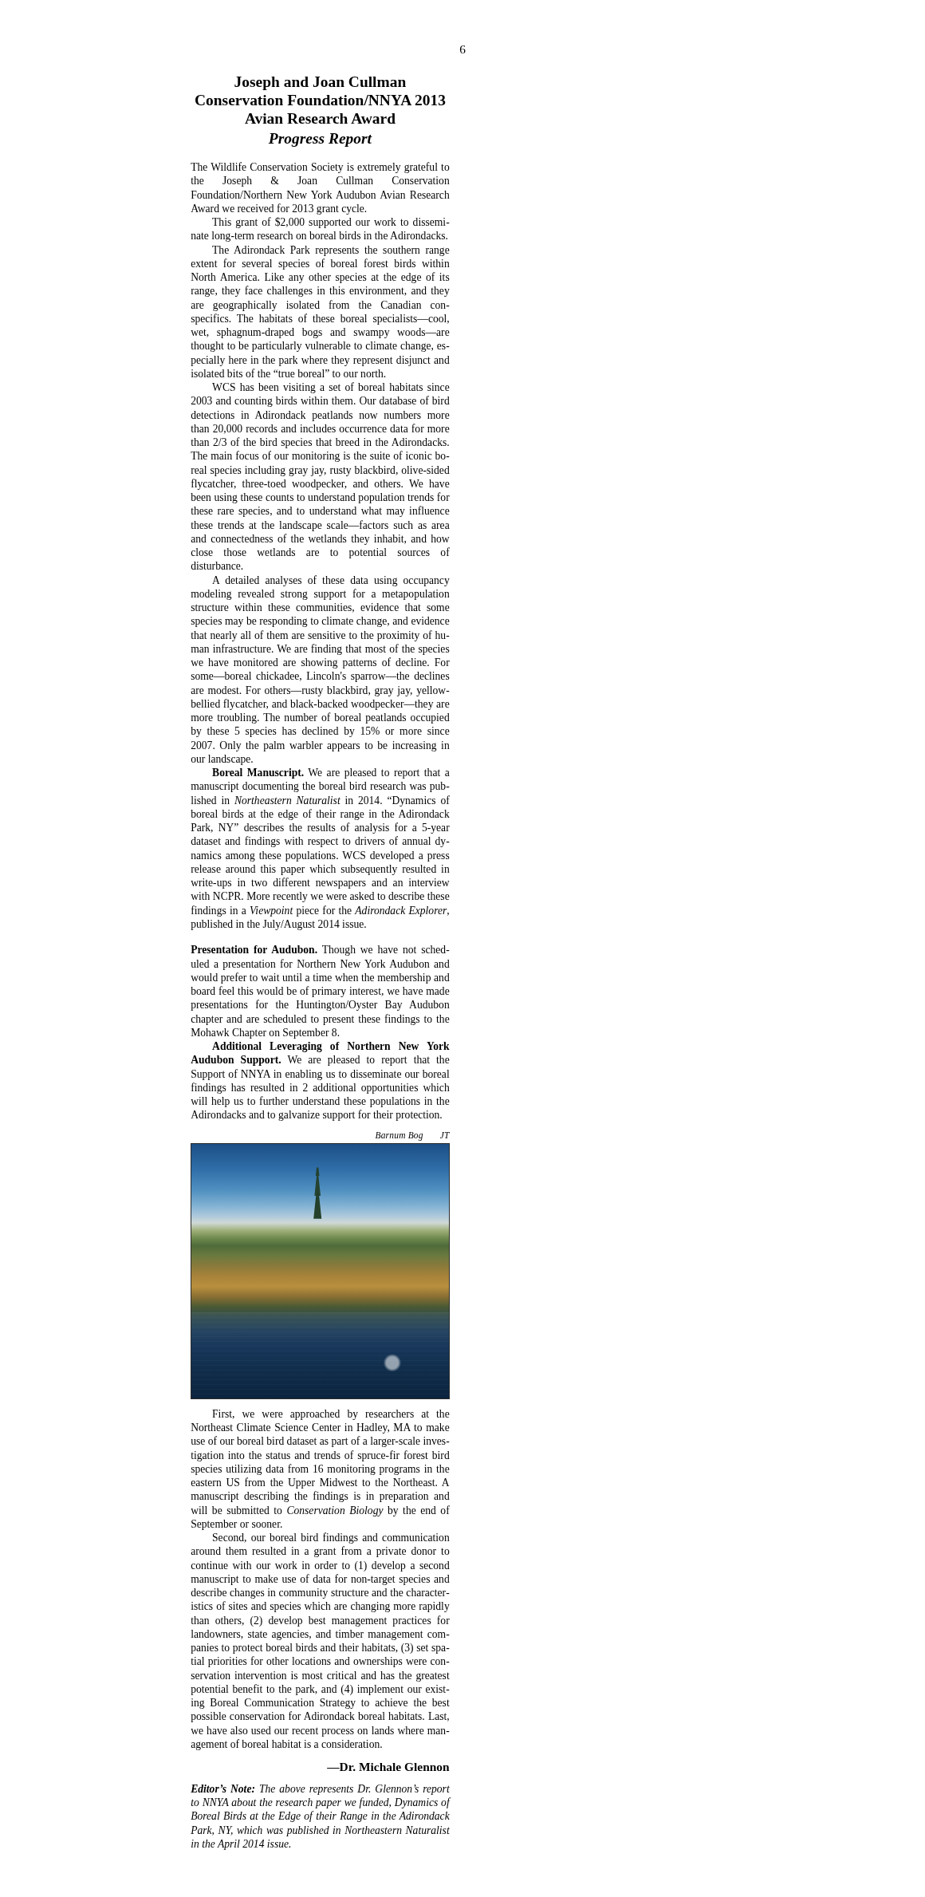6
Joseph and Joan Cullman Conservation Foundation/NNYA 2013 Avian Research Award Progress Report
The Wildlife Conservation Society is extremely grateful to the Joseph & Joan Cullman Conservation Foundation/Northern New York Audubon Avian Research Award we received for 2013 grant cycle.
This grant of $2,000 supported our work to disseminate long-term research on boreal birds in the Adirondacks.
The Adirondack Park represents the southern range extent for several species of boreal forest birds within North America. Like any other species at the edge of its range, they face challenges in this environment, and they are geographically isolated from the Canadian conspecifics. The habitats of these boreal specialists—cool, wet, sphagnum-draped bogs and swampy woods—are thought to be particularly vulnerable to climate change, especially here in the park where they represent disjunct and isolated bits of the “true boreal” to our north.
WCS has been visiting a set of boreal habitats since 2003 and counting birds within them. Our database of bird detections in Adirondack peatlands now numbers more than 20,000 records and includes occurrence data for more than 2/3 of the bird species that breed in the Adirondacks. The main focus of our monitoring is the suite of iconic boreal species including gray jay, rusty blackbird, olive-sided flycatcher, three-toed woodpecker, and others. We have been using these counts to understand population trends for these rare species, and to understand what may influence these trends at the landscape scale—factors such as area and connectedness of the wetlands they inhabit, and how close those wetlands are to potential sources of disturbance.
A detailed analyses of these data using occupancy modeling revealed strong support for a metapopulation structure within these communities, evidence that some species may be responding to climate change, and evidence that nearly all of them are sensitive to the proximity of human infrastructure. We are finding that most of the species we have monitored are showing patterns of decline. For some—boreal chickadee, Lincoln's sparrow—the declines are modest. For others—rusty blackbird, gray jay, yellow-bellied flycatcher, and black-backed woodpecker—they are more troubling. The number of boreal peatlands occupied by these 5 species has declined by 15% or more since 2007. Only the palm warbler appears to be increasing in our landscape.
Boreal Manuscript. We are pleased to report that a manuscript documenting the boreal bird research was published in Northeastern Naturalist in 2014. “Dynamics of boreal birds at the edge of their range in the Adirondack Park, NY” describes the results of analysis for a 5-year dataset and findings with respect to drivers of annual dynamics among these populations. WCS developed a press release around this paper which subsequently resulted in write-ups in two different newspapers and an interview with NCPR. More recently we were asked to describe these findings in a Viewpoint piece for the Adirondack Explorer, published in the July/August 2014 issue.
Presentation for Audubon. Though we have not scheduled a presentation for Northern New York Audubon and would prefer to wait until a time when the membership and board feel this would be of primary interest, we have made presentations for the Huntington/Oyster Bay Audubon chapter and are scheduled to present these findings to the Mohawk Chapter on September 8.
Additional Leveraging of Northern New York Audubon Support. We are pleased to report that the Support of NNYA in enabling us to disseminate our boreal findings has resulted in 2 additional opportunities which will help us to further understand these populations in the Adirondacks and to galvanize support for their protection.
Barnum Bog JT
First, we were approached by researchers at the Northeast Climate Science Center in Hadley, MA to make use of our boreal bird dataset as part of a larger-scale investigation into the status and trends of spruce-fir forest bird species utilizing data from 16 monitoring programs in the eastern US from the Upper Midwest to the Northeast. A manuscript describing the findings is in preparation and will be submitted to Conservation Biology by the end of September or sooner.
Second, our boreal bird findings and communication around them resulted in a grant from a private donor to continue with our work in order to (1) develop a second manuscript to make use of data for non-target species and describe changes in community structure and the characteristics of sites and species which are changing more rapidly than others, (2) develop best management practices for landowners, state agencies, and timber management companies to protect boreal birds and their habitats, (3) set spatial priorities for other locations and ownerships were conservation intervention is most critical and has the greatest potential benefit to the park, and (4) implement our existing Boreal Communication Strategy to achieve the best possible conservation for Adirondack boreal habitats. Last, we have also used our recent process on lands where management of boreal habitat is a consideration.
—Dr. Michale Glennon
Editor’s Note: The above represents Dr. Glennon’s report to NNYA about the research paper we funded, Dynamics of Boreal Birds at the Edge of their Range in the Adirondack Park, NY, which was published in Northeastern Naturalist in the April 2014 issue.